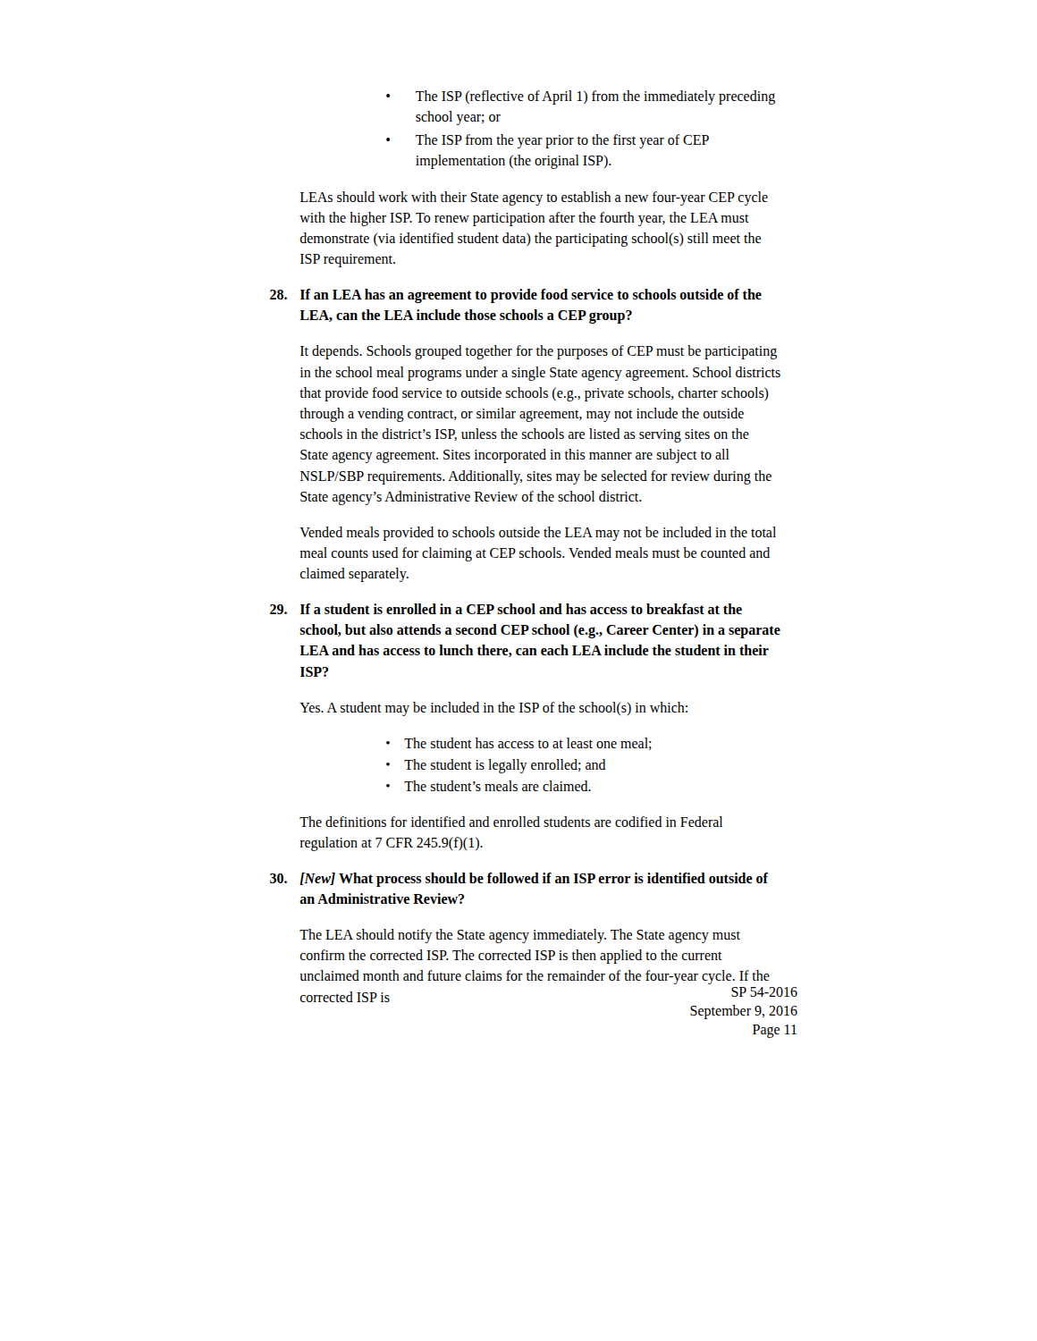The ISP (reflective of April 1) from the immediately preceding school year; or
The ISP from the year prior to the first year of CEP implementation (the original ISP).
LEAs should work with their State agency to establish a new four-year CEP cycle with the higher ISP. To renew participation after the fourth year, the LEA must demonstrate (via identified student data) the participating school(s) still meet the ISP requirement.
28. If an LEA has an agreement to provide food service to schools outside of the LEA, can the LEA include those schools a CEP group?
It depends. Schools grouped together for the purposes of CEP must be participating in the school meal programs under a single State agency agreement. School districts that provide food service to outside schools (e.g., private schools, charter schools) through a vending contract, or similar agreement, may not include the outside schools in the district’s ISP, unless the schools are listed as serving sites on the State agency agreement. Sites incorporated in this manner are subject to all NSLP/SBP requirements. Additionally, sites may be selected for review during the State agency’s Administrative Review of the school district.
Vended meals provided to schools outside the LEA may not be included in the total meal counts used for claiming at CEP schools. Vended meals must be counted and claimed separately.
29. If a student is enrolled in a CEP school and has access to breakfast at the school, but also attends a second CEP school (e.g., Career Center) in a separate LEA and has access to lunch there, can each LEA include the student in their ISP?
Yes. A student may be included in the ISP of the school(s) in which:
The student has access to at least one meal;
The student is legally enrolled; and
The student’s meals are claimed.
The definitions for identified and enrolled students are codified in Federal regulation at 7 CFR 245.9(f)(1).
30. [New] What process should be followed if an ISP error is identified outside of an Administrative Review?
The LEA should notify the State agency immediately. The State agency must confirm the corrected ISP. The corrected ISP is then applied to the current unclaimed month and future claims for the remainder of the four-year cycle. If the corrected ISP is
SP 54-2016
September 9, 2016
Page 11